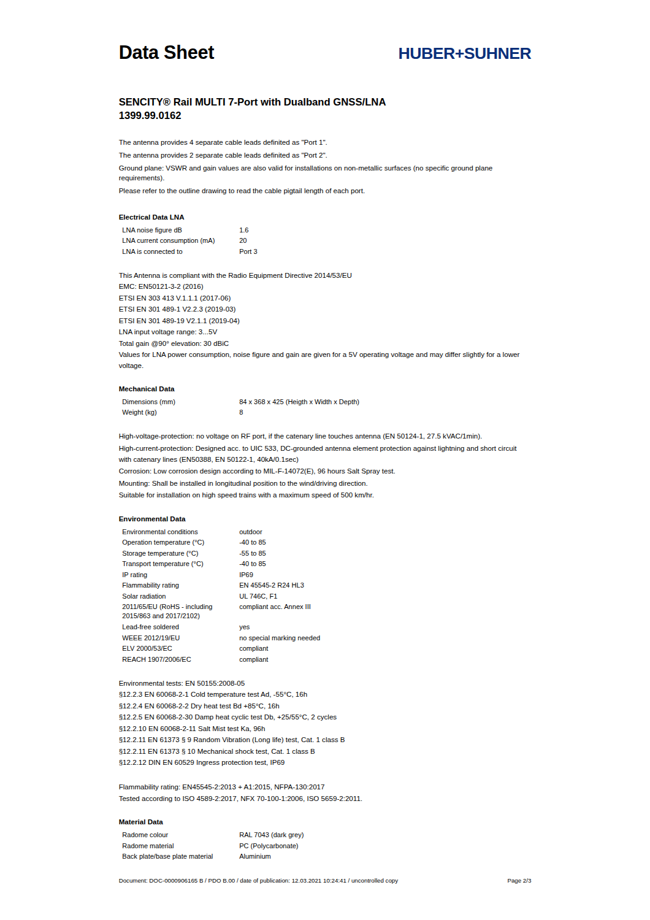Data Sheet
HUBER+SUHNER
SENCITY® Rail MULTI 7-Port with Dualband GNSS/LNA
1399.99.0162
The antenna provides 4 separate cable leads definited as "Port 1".
The antenna provides 2 separate cable leads definited as "Port 2".
Ground plane: VSWR and gain values are also valid for installations on non-metallic surfaces (no specific ground plane requirements).
Please refer to the outline drawing to read the cable pigtail length of each port.
Electrical Data LNA
| LNA noise figure dB | 1.6 |
| LNA current consumption (mA) | 20 |
| LNA is connected to | Port 3 |
This Antenna is compliant with the Radio Equipment Directive 2014/53/EU
EMC: EN50121-3-2 (2016)
ETSI EN 303 413 V.1.1.1 (2017-06)
ETSI EN 301 489-1 V2.2.3 (2019-03)
ETSI EN 301 489-19 V2.1.1 (2019-04)
LNA input voltage range: 3...5V
Total gain @90° elevation: 30 dBiC
Values for LNA power consumption, noise figure and gain are given for a 5V operating voltage and may differ slightly for a lower voltage.
Mechanical Data
| Dimensions (mm) | 84 x 368 x 425 (Heigth x Width x Depth) |
| Weight (kg) | 8 |
High-voltage-protection: no voltage on RF port, if the catenary line touches antenna (EN 50124-1, 27.5 kVAC/1min).
High-current-protection: Designed acc. to UIC 533, DC-grounded antenna element protection against lightning and short circuit with catenary lines (EN50388, EN 50122-1, 40kA/0.1sec)
Corrosion: Low corrosion design according to MIL-F-14072(E), 96 hours Salt Spray test.
Mounting: Shall be installed in longitudinal position to the wind/driving direction.
Suitable for installation on high speed trains with a maximum speed of 500 km/hr.
Environmental Data
| Environmental conditions | outdoor |
| Operation temperature (°C) | -40 to 85 |
| Storage temperature (°C) | -55 to 85 |
| Transport temperature (°C) | -40 to 85 |
| IP rating | IP69 |
| Flammability rating | EN 45545-2 R24 HL3 |
| Solar radiation | UL 746C, F1 |
| 2011/65/EU (RoHS - including 2015/863 and 2017/2102) | compliant acc. Annex III |
| Lead-free soldered | yes |
| WEEE 2012/19/EU | no special marking needed |
| ELV 2000/53/EC | compliant |
| REACH 1907/2006/EC | compliant |
Environmental tests: EN 50155:2008-05
§12.2.3 EN 60068-2-1 Cold temperature test Ad, -55°C, 16h
§12.2.4 EN 60068-2-2 Dry heat test Bd +85°C, 16h
§12.2.5 EN 60068-2-30 Damp heat cyclic test Db, +25/55°C, 2 cycles
§12.2.10 EN 60068-2-11 Salt Mist test Ka, 96h
§12.2.11 EN 61373 § 9 Random Vibration (Long life) test, Cat. 1 class B
§12.2.11 EN 61373 § 10 Mechanical shock test, Cat. 1 class B
§12.2.12 DIN EN 60529 Ingress protection test, IP69
Flammability rating: EN45545-2:2013 + A1:2015, NFPA-130:2017
Tested according to ISO 4589-2:2017, NFX 70-100-1:2006, ISO 5659-2:2011.
Material Data
| Radome colour | RAL 7043 (dark grey) |
| Radome material | PC (Polycarbonate) |
| Back plate/base plate material | Aluminium |
Document: DOC-0000906165 B / PDO B.00 / date of publication: 12.03.2021 10:24:41 / uncontrolled copy Page 2/3